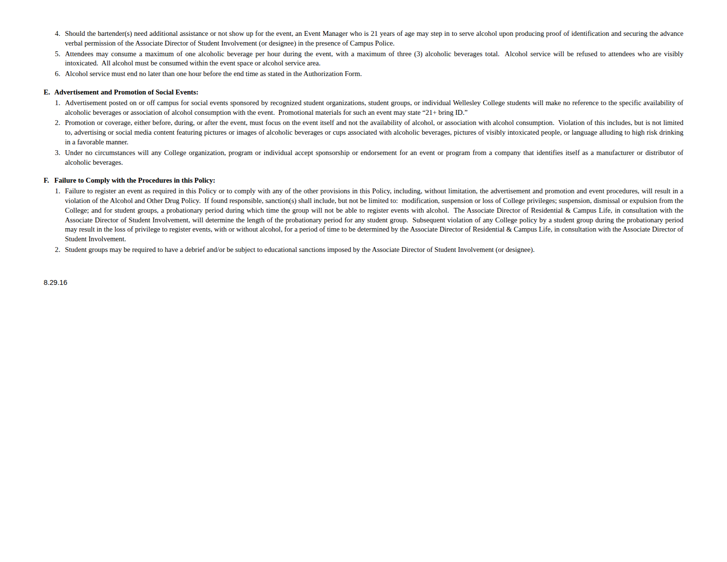Should the bartender(s) need additional assistance or not show up for the event, an Event Manager who is 21 years of age may step in to serve alcohol upon producing proof of identification and securing the advance verbal permission of the Associate Director of Student Involvement (or designee) in the presence of Campus Police.
Attendees may consume a maximum of one alcoholic beverage per hour during the event, with a maximum of three (3) alcoholic beverages total. Alcohol service will be refused to attendees who are visibly intoxicated. All alcohol must be consumed within the event space or alcohol service area.
Alcohol service must end no later than one hour before the end time as stated in the Authorization Form.
E. Advertisement and Promotion of Social Events:
Advertisement posted on or off campus for social events sponsored by recognized student organizations, student groups, or individual Wellesley College students will make no reference to the specific availability of alcoholic beverages or association of alcohol consumption with the event. Promotional materials for such an event may state “21+ bring ID.”
Promotion or coverage, either before, during, or after the event, must focus on the event itself and not the availability of alcohol, or association with alcohol consumption. Violation of this includes, but is not limited to, advertising or social media content featuring pictures or images of alcoholic beverages or cups associated with alcoholic beverages, pictures of visibly intoxicated people, or language alluding to high risk drinking in a favorable manner.
Under no circumstances will any College organization, program or individual accept sponsorship or endorsement for an event or program from a company that identifies itself as a manufacturer or distributor of alcoholic beverages.
F. Failure to Comply with the Procedures in this Policy:
Failure to register an event as required in this Policy or to comply with any of the other provisions in this Policy, including, without limitation, the advertisement and promotion and event procedures, will result in a violation of the Alcohol and Other Drug Policy. If found responsible, sanction(s) shall include, but not be limited to: modification, suspension or loss of College privileges; suspension, dismissal or expulsion from the College; and for student groups, a probationary period during which time the group will not be able to register events with alcohol. The Associate Director of Residential & Campus Life, in consultation with the Associate Director of Student Involvement, will determine the length of the probationary period for any student group. Subsequent violation of any College policy by a student group during the probationary period may result in the loss of privilege to register events, with or without alcohol, for a period of time to be determined by the Associate Director of Residential & Campus Life, in consultation with the Associate Director of Student Involvement.
Student groups may be required to have a debrief and/or be subject to educational sanctions imposed by the Associate Director of Student Involvement (or designee).
8.29.16